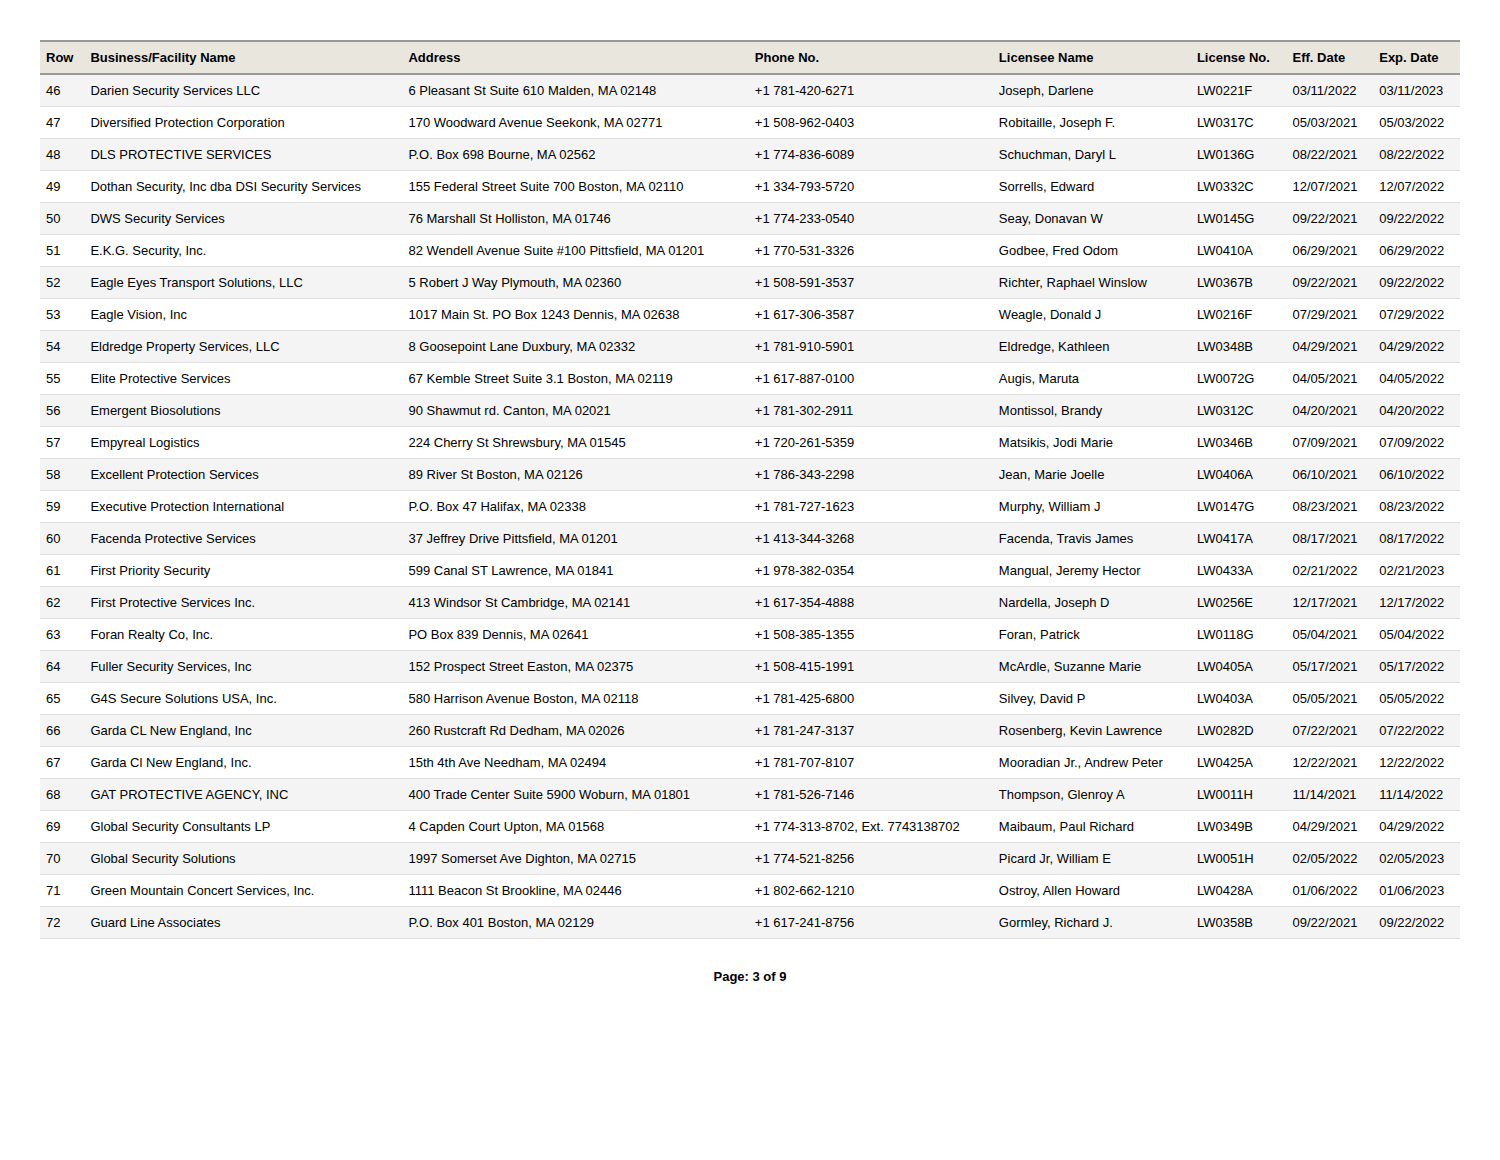| Row | Business/Facility Name | Address | Phone No. | Licensee Name | License No. | Eff. Date | Exp. Date |
| --- | --- | --- | --- | --- | --- | --- | --- |
| 46 | Darien Security Services LLC | 6 Pleasant St Suite 610 Malden, MA 02148 | +1 781-420-6271 | Joseph, Darlene | LW0221F | 03/11/2022 | 03/11/2023 |
| 47 | Diversified Protection Corporation | 170 Woodward Avenue Seekonk, MA 02771 | +1 508-962-0403 | Robitaille, Joseph F. | LW0317C | 05/03/2021 | 05/03/2022 |
| 48 | DLS PROTECTIVE SERVICES | P.O. Box 698 Bourne, MA 02562 | +1 774-836-6089 | Schuchman, Daryl L | LW0136G | 08/22/2021 | 08/22/2022 |
| 49 | Dothan Security, Inc dba DSI Security Services | 155 Federal Street Suite 700 Boston, MA 02110 | +1 334-793-5720 | Sorrells, Edward | LW0332C | 12/07/2021 | 12/07/2022 |
| 50 | DWS Security Services | 76 Marshall St Holliston, MA 01746 | +1 774-233-0540 | Seay, Donavan W | LW0145G | 09/22/2021 | 09/22/2022 |
| 51 | E.K.G. Security, Inc. | 82 Wendell Avenue Suite #100 Pittsfield, MA 01201 | +1 770-531-3326 | Godbee, Fred Odom | LW0410A | 06/29/2021 | 06/29/2022 |
| 52 | Eagle Eyes Transport Solutions, LLC | 5 Robert J Way Plymouth, MA 02360 | +1 508-591-3537 | Richter, Raphael Winslow | LW0367B | 09/22/2021 | 09/22/2022 |
| 53 | Eagle Vision, Inc | 1017 Main St. PO Box 1243 Dennis, MA 02638 | +1 617-306-3587 | Weagle, Donald J | LW0216F | 07/29/2021 | 07/29/2022 |
| 54 | Eldredge Property Services, LLC | 8 Goosepoint Lane Duxbury, MA 02332 | +1 781-910-5901 | Eldredge, Kathleen | LW0348B | 04/29/2021 | 04/29/2022 |
| 55 | Elite Protective Services | 67 Kemble Street Suite 3.1 Boston, MA 02119 | +1 617-887-0100 | Augis, Maruta | LW0072G | 04/05/2021 | 04/05/2022 |
| 56 | Emergent Biosolutions | 90 Shawmut rd. Canton, MA 02021 | +1 781-302-2911 | Montissol, Brandy | LW0312C | 04/20/2021 | 04/20/2022 |
| 57 | Empyreal Logistics | 224 Cherry St Shrewsbury, MA 01545 | +1 720-261-5359 | Matsikis, Jodi Marie | LW0346B | 07/09/2021 | 07/09/2022 |
| 58 | Excellent Protection Services | 89 River St Boston, MA 02126 | +1 786-343-2298 | Jean, Marie Joelle | LW0406A | 06/10/2021 | 06/10/2022 |
| 59 | Executive Protection International | P.O. Box 47 Halifax, MA 02338 | +1 781-727-1623 | Murphy, William J | LW0147G | 08/23/2021 | 08/23/2022 |
| 60 | Facenda Protective Services | 37 Jeffrey Drive Pittsfield, MA 01201 | +1 413-344-3268 | Facenda, Travis James | LW0417A | 08/17/2021 | 08/17/2022 |
| 61 | First Priority Security | 599 Canal ST Lawrence, MA 01841 | +1 978-382-0354 | Mangual, Jeremy Hector | LW0433A | 02/21/2022 | 02/21/2023 |
| 62 | First Protective Services Inc. | 413 Windsor St Cambridge, MA 02141 | +1 617-354-4888 | Nardella, Joseph D | LW0256E | 12/17/2021 | 12/17/2022 |
| 63 | Foran Realty Co, Inc. | PO Box 839 Dennis, MA 02641 | +1 508-385-1355 | Foran, Patrick | LW0118G | 05/04/2021 | 05/04/2022 |
| 64 | Fuller Security Services, Inc | 152 Prospect Street Easton, MA 02375 | +1 508-415-1991 | McArdle, Suzanne Marie | LW0405A | 05/17/2021 | 05/17/2022 |
| 65 | G4S Secure Solutions USA, Inc. | 580 Harrison Avenue Boston, MA 02118 | +1 781-425-6800 | Silvey, David P | LW0403A | 05/05/2021 | 05/05/2022 |
| 66 | Garda CL New England, Inc | 260 Rustcraft Rd Dedham, MA 02026 | +1 781-247-3137 | Rosenberg, Kevin Lawrence | LW0282D | 07/22/2021 | 07/22/2022 |
| 67 | Garda Cl New England, Inc. | 15th 4th Ave Needham, MA 02494 | +1 781-707-8107 | Mooradian Jr., Andrew Peter | LW0425A | 12/22/2021 | 12/22/2022 |
| 68 | GAT PROTECTIVE AGENCY, INC | 400 Trade Center Suite 5900 Woburn, MA 01801 | +1 781-526-7146 | Thompson, Glenroy A | LW0011H | 11/14/2021 | 11/14/2022 |
| 69 | Global Security Consultants LP | 4 Capden Court Upton, MA 01568 | +1 774-313-8702, Ext. 7743138702 | Maibaum, Paul Richard | LW0349B | 04/29/2021 | 04/29/2022 |
| 70 | Global Security Solutions | 1997 Somerset Ave Dighton, MA 02715 | +1 774-521-8256 | Picard Jr, William E | LW0051H | 02/05/2022 | 02/05/2023 |
| 71 | Green Mountain Concert Services, Inc. | 1111 Beacon St Brookline, MA 02446 | +1 802-662-1210 | Ostroy, Allen Howard | LW0428A | 01/06/2022 | 01/06/2023 |
| 72 | Guard Line Associates | P.O. Box 401 Boston, MA 02129 | +1 617-241-8756 | Gormley, Richard J. | LW0358B | 09/22/2021 | 09/22/2022 |
Page: 3 of 9